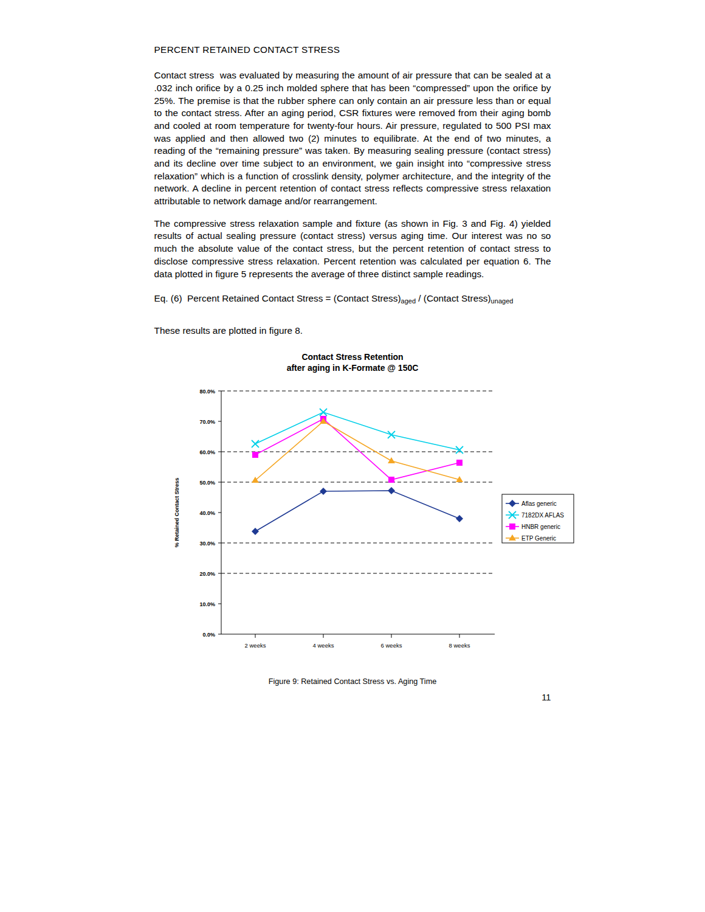PERCENT RETAINED CONTACT STRESS
Contact stress was evaluated by measuring the amount of air pressure that can be sealed at a .032 inch orifice by a 0.25 inch molded sphere that has been “compressed” upon the orifice by 25%. The premise is that the rubber sphere can only contain an air pressure less than or equal to the contact stress. After an aging period, CSR fixtures were removed from their aging bomb and cooled at room temperature for twenty-four hours. Air pressure, regulated to 500 PSI max was applied and then allowed two (2) minutes to equilibrate. At the end of two minutes, a reading of the “remaining pressure” was taken. By measuring sealing pressure (contact stress) and its decline over time subject to an environment, we gain insight into “compressive stress relaxation” which is a function of crosslink density, polymer architecture, and the integrity of the network. A decline in percent retention of contact stress reflects compressive stress relaxation attributable to network damage and/or rearrangement.
The compressive stress relaxation sample and fixture (as shown in Fig. 3 and Fig. 4) yielded results of actual sealing pressure (contact stress) versus aging time. Our interest was no so much the absolute value of the contact stress, but the percent retention of contact stress to disclose compressive stress relaxation. Percent retention was calculated per equation 6. The data plotted in figure 5 represents the average of three distinct sample readings.
Eq. (6) Percent Retained Contact Stress = (Contact Stress)aged / (Contact Stress)unaged
These results are plotted in figure 8.
Contact Stress Retention
after aging in K-Formate @ 150C
80.0% 70.0% 60.0% 50.0% 40.0% 30.0% 20.0% 10.0% 0.0% % Retained Contact Stress 2 weeks 4 weeks 6 weeks 8 weeks Aflas generic 7182DX AFLAS HNBR generic ETP Generic
Figure 9: Retained Contact Stress vs. Aging Time
11